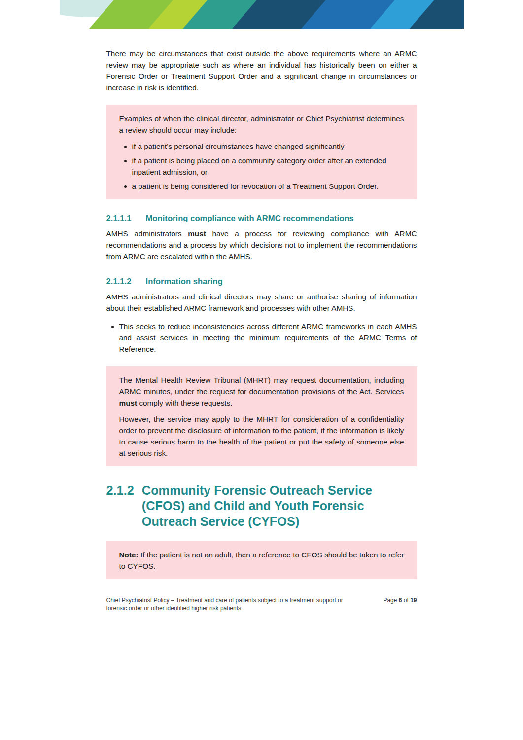There may be circumstances that exist outside the above requirements where an ARMC review may be appropriate such as where an individual has historically been on either a Forensic Order or Treatment Support Order and a significant change in circumstances or increase in risk is identified.
Examples of when the clinical director, administrator or Chief Psychiatrist determines a review should occur may include:
if a patient’s personal circumstances have changed significantly
if a patient is being placed on a community category order after an extended inpatient admission, or
a patient is being considered for revocation of a Treatment Support Order.
2.1.1.1 Monitoring compliance with ARMC recommendations
AMHS administrators must have a process for reviewing compliance with ARMC recommendations and a process by which decisions not to implement the recommendations from ARMC are escalated within the AMHS.
2.1.1.2 Information sharing
AMHS administrators and clinical directors may share or authorise sharing of information about their established ARMC framework and processes with other AMHS.
This seeks to reduce inconsistencies across different ARMC frameworks in each AMHS and assist services in meeting the minimum requirements of the ARMC Terms of Reference.
The Mental Health Review Tribunal (MHRT) may request documentation, including ARMC minutes, under the request for documentation provisions of the Act. Services must comply with these requests.
However, the service may apply to the MHRT for consideration of a confidentiality order to prevent the disclosure of information to the patient, if the information is likely to cause serious harm to the health of the patient or put the safety of someone else at serious risk.
2.1.2 Community Forensic Outreach Service (CFOS) and Child and Youth Forensic Outreach Service (CYFOS)
Note: If the patient is not an adult, then a reference to CFOS should be taken to refer to CYFOS.
Chief Psychiatrist Policy – Treatment and care of patients subject to a treatment support or forensic order or other identified higher risk patients
Page 6 of 19